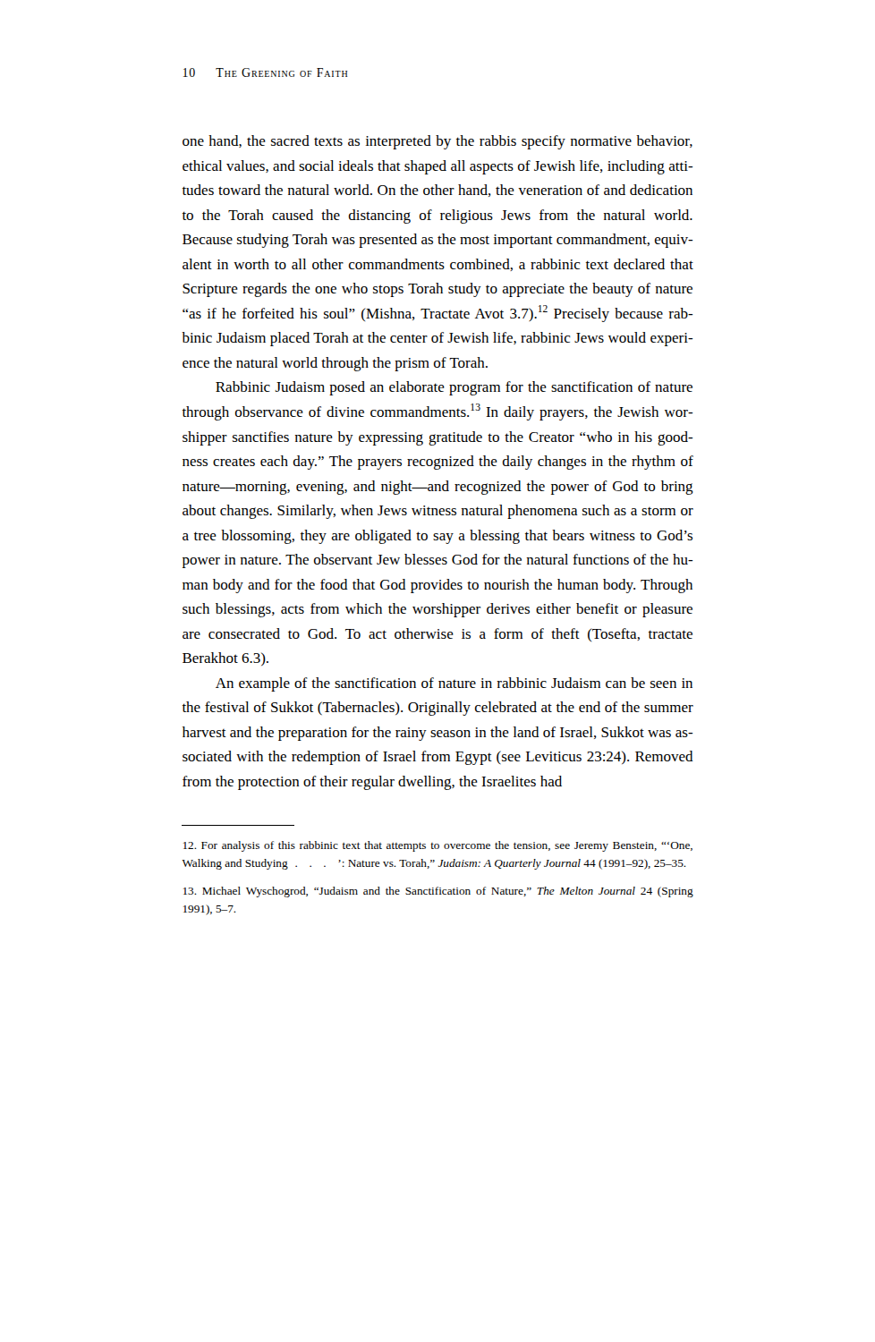10 The Greening of Faith
one hand, the sacred texts as interpreted by the rabbis specify normative behavior, ethical values, and social ideals that shaped all aspects of Jewish life, including attitudes toward the natural world. On the other hand, the veneration of and dedication to the Torah caused the distancing of religious Jews from the natural world. Because studying Torah was presented as the most important commandment, equivalent in worth to all other commandments combined, a rabbinic text declared that Scripture regards the one who stops Torah study to appreciate the beauty of nature “as if he forfeited his soul” (Mishna, Tractate Avot 3.7).12 Precisely because rabbinic Judaism placed Torah at the center of Jewish life, rabbinic Jews would experience the natural world through the prism of Torah.
Rabbinic Judaism posed an elaborate program for the sanctification of nature through observance of divine commandments.13 In daily prayers, the Jewish worshipper sanctifies nature by expressing gratitude to the Creator “who in his goodness creates each day.” The prayers recognized the daily changes in the rhythm of nature—morning, evening, and night—and recognized the power of God to bring about changes. Similarly, when Jews witness natural phenomena such as a storm or a tree blossoming, they are obligated to say a blessing that bears witness to God’s power in nature. The observant Jew blesses God for the natural functions of the human body and for the food that God provides to nourish the human body. Through such blessings, acts from which the worshipper derives either benefit or pleasure are consecrated to God. To act otherwise is a form of theft (Tosefta, tractate Berakhot 6.3).
An example of the sanctification of nature in rabbinic Judaism can be seen in the festival of Sukkot (Tabernacles). Originally celebrated at the end of the summer harvest and the preparation for the rainy season in the land of Israel, Sukkot was associated with the redemption of Israel from Egypt (see Leviticus 23:24). Removed from the protection of their regular dwelling, the Israelites had
12. For analysis of this rabbinic text that attempts to overcome the tension, see Jeremy Benstein, “‘One, Walking and Studying . . . ’: Nature vs. Torah,” Judaism: A Quarterly Journal 44 (1991–92), 25–35.
13. Michael Wyschogrod, “Judaism and the Sanctification of Nature,” The Melton Journal 24 (Spring 1991), 5–7.